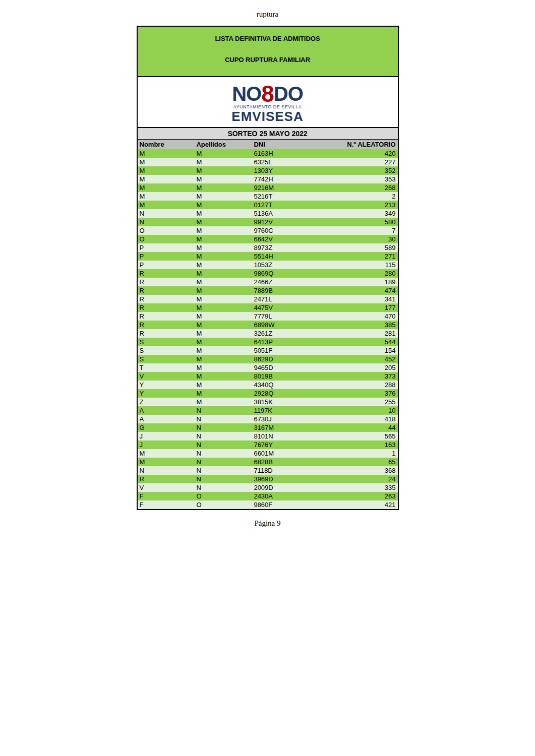ruptura
LISTA DEFINITIVA DE ADMITIDOS
CUPO RUPTURA FAMILIAR
NO8 DO
AYUNTAMIENTO DE SEVILLA
EMVISESA
SORTEO 25 MAYO 2022
| Nombre | Apellidos | DNI | N.º ALEATORIO |
| --- | --- | --- | --- |
| M | M | 6163H | 420 |
| M | M | 6325L | 227 |
| M | M | 1303Y | 352 |
| M | M | 7742H | 353 |
| M | M | 9216M | 268 |
| M | M | 5216T | 2 |
| M | M | 0127T | 213 |
| N | M | 5136A | 349 |
| N | M | 9912V | 580 |
| O | M | 9760C | 7 |
| O | M | 6642V | 30 |
| P | M | 8973Z | 589 |
| P | M | 5514H | 271 |
| P | M | 1053Z | 115 |
| R | M | 9869Q | 280 |
| R | M | 2466Z | 189 |
| R | M | 7889B | 474 |
| R | M | 2471L | 341 |
| R | M | 4475V | 177 |
| R | M | 7779L | 470 |
| R | M | 6898W | 385 |
| R | M | 3261Z | 281 |
| S | M | 6413P | 544 |
| S | M | 5051F | 154 |
| S | M | 8629D | 452 |
| T | M | 9465D | 205 |
| V | M | 8019B | 373 |
| Y | M | 4340Q | 288 |
| Y | M | 2928Q | 376 |
| Z | M | 3815K | 255 |
| A | N | 1197K | 10 |
| A | N | 6730J | 418 |
| G | N | 3167M | 44 |
| J | N | 8101N | 565 |
| J | N | 7676Y | 163 |
| M | N | 6601M | 1 |
| M | N | 6828B | 65 |
| N | N | 7118D | 368 |
| R | N | 3969D | 24 |
| V | N | 2009D | 335 |
| F | O | 2430A | 263 |
| F | O | 9860F | 421 |
Página 9